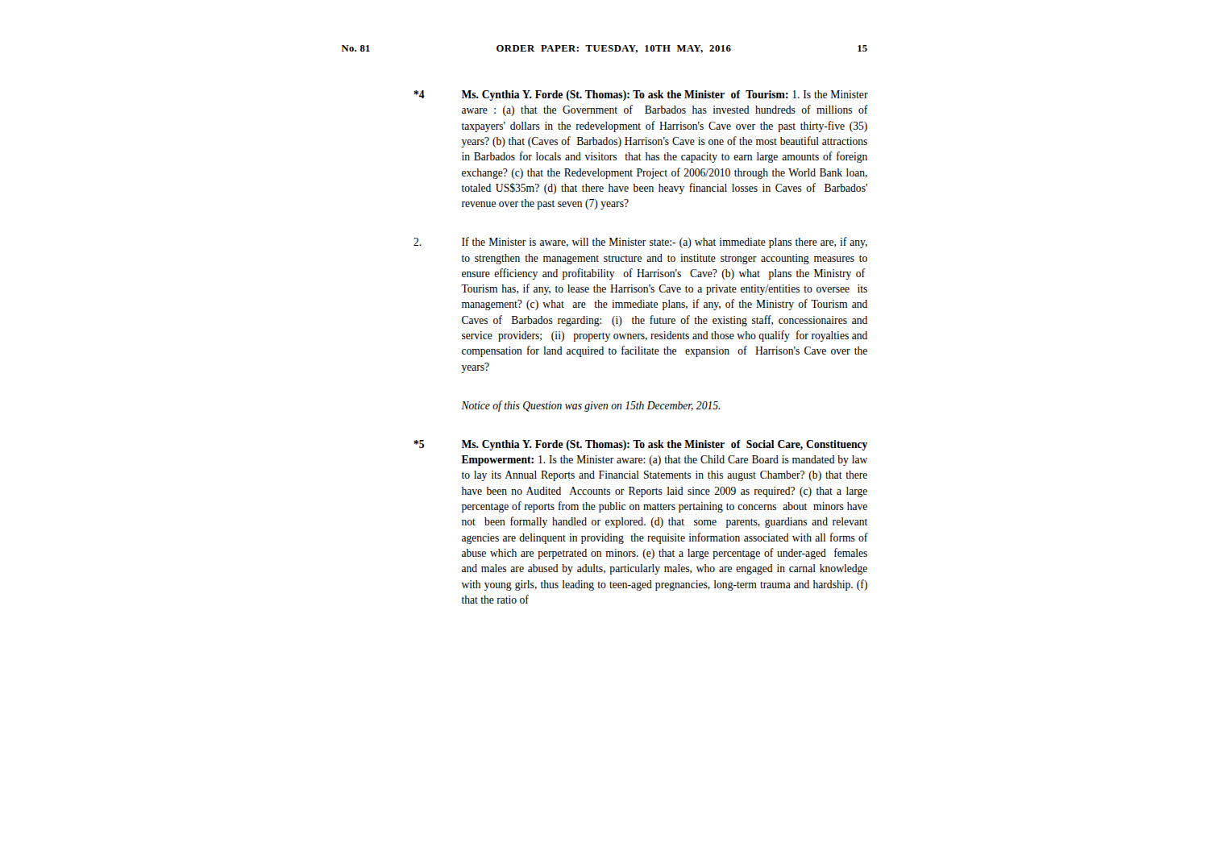No. 81
Order Paper: Tuesday, 10th May, 2016
15
*4
Ms. Cynthia Y. Forde (St. Thomas): To ask the Minister of Tourism: 1. Is the Minister aware : (a) that the Government of Barbados has invested hundreds of millions of taxpayers' dollars in the redevelopment of Harrison's Cave over the past thirty-five (35) years? (b) that (Caves of Barbados) Harrison's Cave is one of the most beautiful attractions in Barbados for locals and visitors that has the capacity to earn large amounts of foreign exchange? (c) that the Redevelopment Project of 2006/2010 through the World Bank loan, totaled US$35m? (d) that there have been heavy financial losses in Caves of Barbados' revenue over the past seven (7) years?
2.
If the Minister is aware, will the Minister state:- (a) what immediate plans there are, if any, to strengthen the management structure and to institute stronger accounting measures to ensure efficiency and profitability of Harrison's Cave? (b) what plans the Ministry of Tourism has, if any, to lease the Harrison's Cave to a private entity/entities to oversee its management? (c) what are the immediate plans, if any, of the Ministry of Tourism and Caves of Barbados regarding: (i) the future of the existing staff, concessionaires and service providers; (ii) property owners, residents and those who qualify for royalties and compensation for land acquired to facilitate the expansion of Harrison's Cave over the years?
Notice of this Question was given on 15th December, 2015.
*5
Ms. Cynthia Y. Forde (St. Thomas): To ask the Minister of Social Care, Constituency Empowerment: 1. Is the Minister aware: (a) that the Child Care Board is mandated by law to lay its Annual Reports and Financial Statements in this august Chamber? (b) that there have been no Audited Accounts or Reports laid since 2009 as required? (c) that a large percentage of reports from the public on matters pertaining to concerns about minors have not been formally handled or explored. (d) that some parents, guardians and relevant agencies are delinquent in providing the requisite information associated with all forms of abuse which are perpetrated on minors. (e) that a large percentage of under-aged females and males are abused by adults, particularly males, who are engaged in carnal knowledge with young girls, thus leading to teen-aged pregnancies, long-term trauma and hardship. (f) that the ratio of